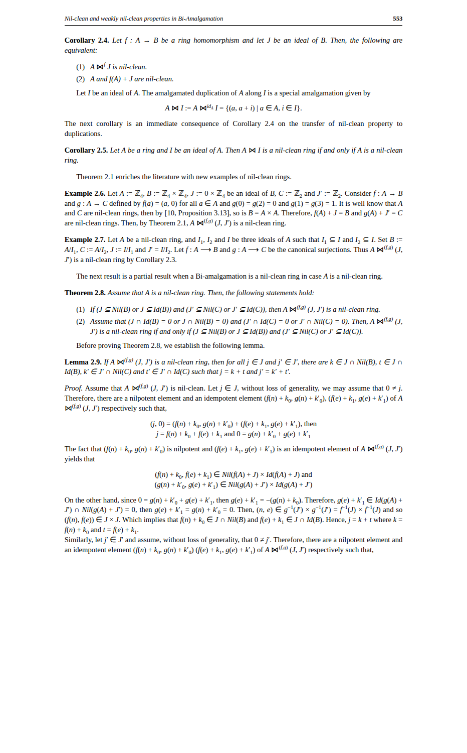Nil-clean and weakly nil-clean properties in Bi-Amalgamation 553
Corollary 2.4. Let f : A → B be a ring homomorphism and let J be an ideal of B. Then, the following are equivalent:
(1) A ⋈f J is nil-clean.
(2) A and f(A) + J are nil-clean.
Let I be an ideal of A. The amalgamated duplication of A along I is a special amalgamation given by
A ⋈ I := A ⋈idA I = {(a, a + i) | a ∈ A, i ∈ I}.
The next corollary is an immediate consequence of Corollary 2.4 on the transfer of nil-clean property to duplications.
Corollary 2.5. Let A be a ring and I be an ideal of A. Then A ⋈ I is a nil-clean ring if and only if A is a nil-clean ring.
Theorem 2.1 enriches the literature with new examples of nil-clean rings.
Example 2.6. Let A := ℤ4, B := ℤ4 × ℤ4, J := 0 × ℤ4 be an ideal of B, C := ℤ2 and J′ := ℤ2. Consider f : A → B and g : A → C defined by f(a) = (a, 0) for all a ∈ A and g(0) = g(2) = 0 and g(1) = g(3) = 1. It is well know that A and C are nil-clean rings, then by [10, Proposition 3.13], so is B = A × A. Therefore, f(A) + J = B and g(A) + J′ = C are nil-clean rings. Then, by Theorem 2.1, A ⋈(f,g) (J, J′) is a nil-clean ring.
Example 2.7. Let A be a nil-clean ring, and I1, I2 and I be three ideals of A such that I1 ⊆ I and I2 ⊆ I. Set B := A/I1, C := A/I2, J := I/I1 and J′ = I/I2. Let f : A ⟶ B and g : A ⟶ C be the canonical surjections. Thus A ⋈(f,g) (J, J′) is a nil-clean ring by Corollary 2.3.
The next result is a partial result when a Bi-amalgamation is a nil-clean ring in case A is a nil-clean ring.
Theorem 2.8. Assume that A is a nil-clean ring. Then, the following statements hold:
(1) If (J ⊆ Nil(B) or J ⊆ Id(B)) and (J′ ⊆ Nil(C) or J′ ⊆ Id(C)), then A ⋈(f,g) (J, J′) is a nil-clean ring.
(2) Assume that (J ∩ Id(B) = 0 or J ∩ Nil(B) = 0) and (J′ ∩ Id(C) = 0 or J′ ∩ Nil(C) = 0). Then, A ⋈(f,g) (J, J′) is a nil-clean ring if and only if (J ⊆ Nil(B) or J ⊆ Id(B)) and (J′ ⊆ Nil(C) or J′ ⊆ Id(C)).
Before proving Theorem 2.8, we establish the following lemma.
Lemma 2.9. If A ⋈(f,g) (J, J′) is a nil-clean ring, then for all j ∈ J and j′ ∈ J′, there are k ∈ J ∩ Nil(B), t ∈ J ∩ Id(B), k′ ∈ J′ ∩ Nil(C) and t′ ∈ J′ ∩ Id(C) such that j = k + t and j′ = k′ + t′.
Proof. Assume that A ⋈(f,g) (J, J′) is nil-clean. Let j ∈ J, without loss of generality, we may assume that 0 ≠ j. Therefore, there are a nilpotent element and an idempotent element (f(n) + k0, g(n) + k′0), (f(e) + k1, g(e) + k′1) of A ⋈(f,g) (J, J′) respectively such that,
(j, 0) = (f(n) + k0, g(n) + k′0) + (f(e) + k1, g(e) + k′1), then
j = f(n) + k0 + f(e) + k1 and 0 = g(n) + k′0 + g(e) + k′1
The fact that (f(n) + k0, g(n) + k′0) is nilpotent and (f(e) + k1, g(e) + k′1) is an idempotent element of A ⋈(f,g) (J, J′) yields that
(f(n) + k0, f(e) + k1) ∈ Nil(f(A) + J) × Id(f(A) + J) and
(g(n) + k′0, g(e) + k′1) ∈ Nil(g(A) + J′) × Id(g(A) + J′)
On the other hand, since 0 = g(n) + k′0 + g(e) + k′1, then g(e) + k′1 = −(g(n) + k0). Therefore, g(e) + k′1 ∈ Id(g(A) + J′) ∩ Nil(g(A) + J′) = 0, then g(e) + k′1 = g(n) + k′0 = 0. Then, (n, e) ∈ g−1(J′) × g−1(J′) = f−1(J) × f−1(J) and so (f(n), f(e)) ∈ J × J. Which implies that f(n) + k0 ∈ J ∩ Nil(B) and f(e) + k1 ∈ J ∩ Id(B). Hence, j = k + t where k = f(n) + k0 and t = f(e) + k1.
Similarly, let j′ ∈ J′ and assume, without loss of generality, that 0 ≠ j′. Therefore, there are a nilpotent element and an idempotent element (f(n) + k0, g(n) + k′0) (f(e) + k1, g(e) + k′1) of A ⋈(f,g) (J, J′) respectively such that,